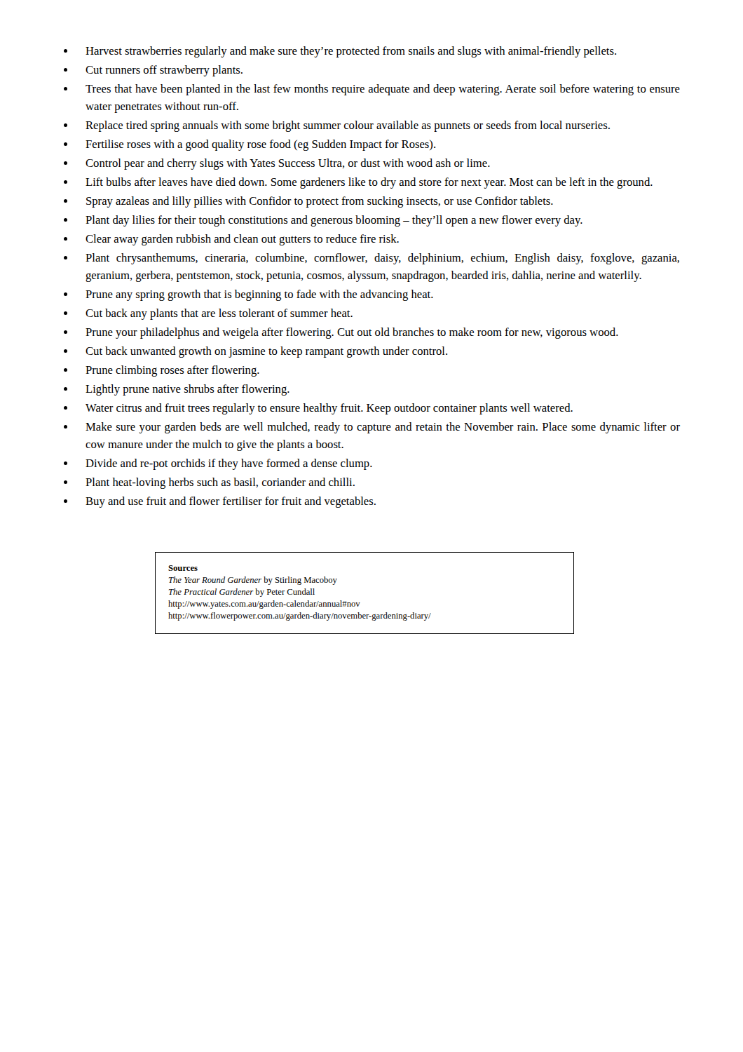Harvest strawberries regularly and make sure they’re protected from snails and slugs with animal-friendly pellets.
Cut runners off strawberry plants.
Trees that have been planted in the last few months require adequate and deep watering. Aerate soil before watering to ensure water penetrates without run-off.
Replace tired spring annuals with some bright summer colour available as punnets or seeds from local nurseries.
Fertilise roses with a good quality rose food (eg Sudden Impact for Roses).
Control pear and cherry slugs with Yates Success Ultra, or dust with wood ash or lime.
Lift bulbs after leaves have died down. Some gardeners like to dry and store for next year. Most can be left in the ground.
Spray azaleas and lilly pillies with Confidor to protect from sucking insects, or use Confidor tablets.
Plant day lilies for their tough constitutions and generous blooming – they’ll open a new flower every day.
Clear away garden rubbish and clean out gutters to reduce fire risk.
Plant chrysanthemums, cineraria, columbine, cornflower, daisy, delphinium, echium, English daisy, foxglove, gazania, geranium, gerbera, pentstemon, stock, petunia, cosmos, alyssum, snapdragon, bearded iris, dahlia, nerine and waterlily.
Prune any spring growth that is beginning to fade with the advancing heat.
Cut back any plants that are less tolerant of summer heat.
Prune your philadelphus and weigela after flowering. Cut out old branches to make room for new, vigorous wood.
Cut back unwanted growth on jasmine to keep rampant growth under control.
Prune climbing roses after flowering.
Lightly prune native shrubs after flowering.
Water citrus and fruit trees regularly to ensure healthy fruit. Keep outdoor container plants well watered.
Make sure your garden beds are well mulched, ready to capture and retain the November rain. Place some dynamic lifter or cow manure under the mulch to give the plants a boost.
Divide and re-pot orchids if they have formed a dense clump.
Plant heat-loving herbs such as basil, coriander and chilli.
Buy and use fruit and flower fertiliser for fruit and vegetables.
Sources
The Year Round Gardener by Stirling Macoboy
The Practical Gardener by Peter Cundall
http://www.yates.com.au/garden-calendar/annual#nov
http://www.flowerpower.com.au/garden-diary/november-gardening-diary/